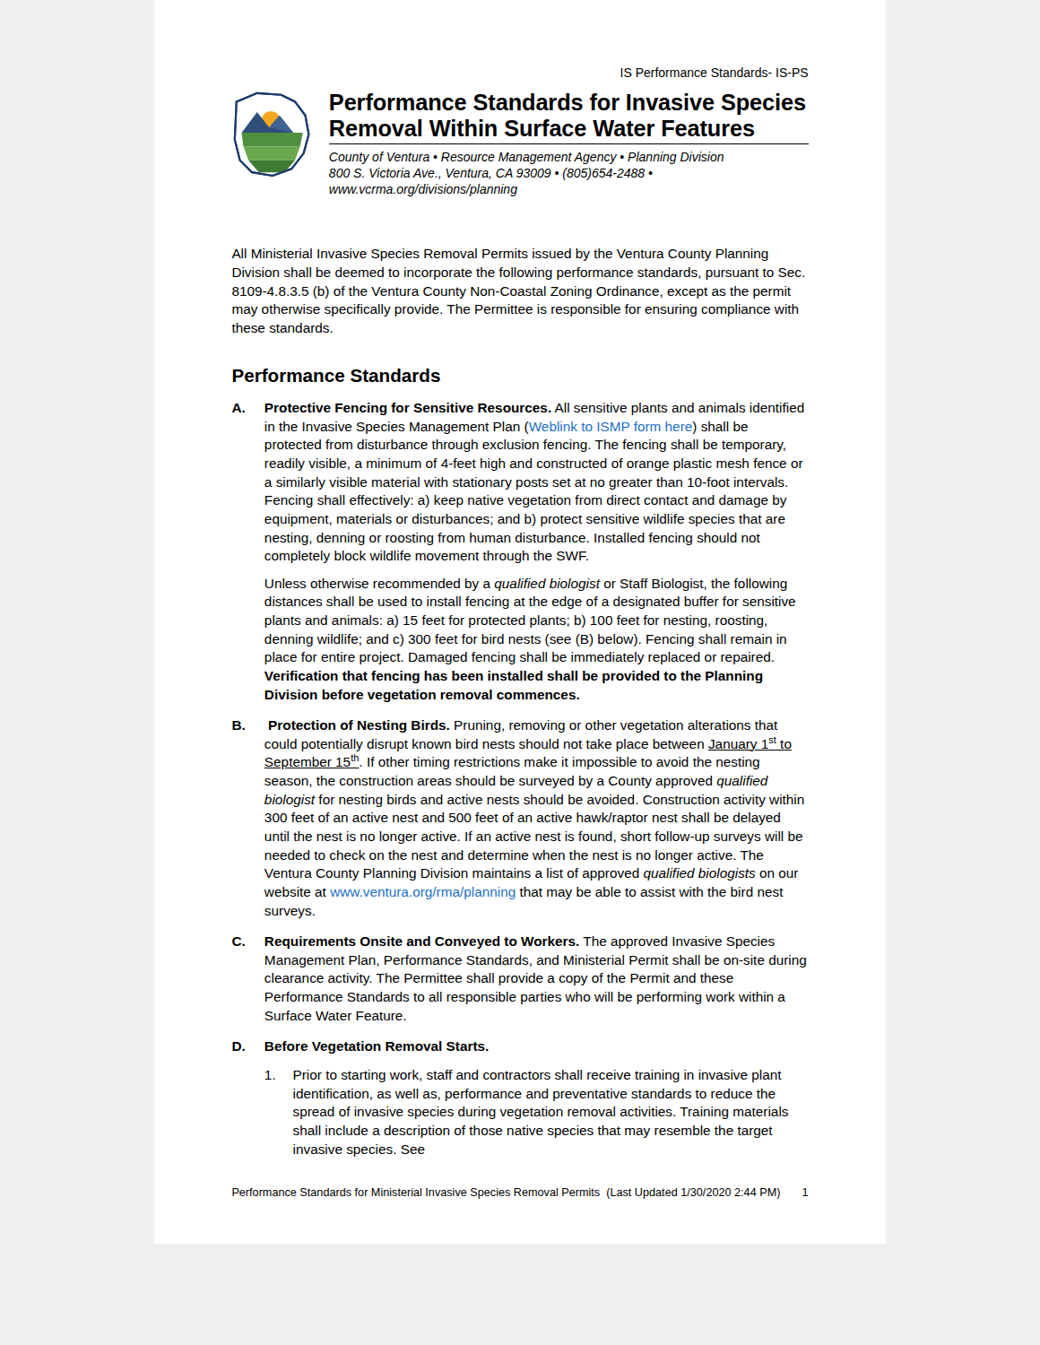IS Performance Standards- IS-PS
Performance Standards for Invasive Species
Removal Within Surface Water Features
County of Ventura • Resource Management Agency • Planning Division
800 S. Victoria Ave., Ventura, CA 93009 • (805)654-2488 • www.vcrma.org/divisions/planning
All Ministerial Invasive Species Removal Permits issued by the Ventura County Planning Division shall be deemed to incorporate the following performance standards, pursuant to Sec. 8109-4.8.3.5 (b) of the Ventura County Non-Coastal Zoning Ordinance, except as the permit may otherwise specifically provide. The Permittee is responsible for ensuring compliance with these standards.
Performance Standards
A.
Protective Fencing for Sensitive Resources. All sensitive plants and animals identified in the Invasive Species Management Plan (Weblink to ISMP form here) shall be protected from disturbance through exclusion fencing. The fencing shall be temporary, readily visible, a minimum of 4-feet high and constructed of orange plastic mesh fence or a similarly visible material with stationary posts set at no greater than 10-foot intervals. Fencing shall effectively: a) keep native vegetation from direct contact and damage by equipment, materials or disturbances; and b) protect sensitive wildlife species that are nesting, denning or roosting from human disturbance. Installed fencing should not completely block wildlife movement through the SWF.
Unless otherwise recommended by a qualified biologist or Staff Biologist, the following distances shall be used to install fencing at the edge of a designated buffer for sensitive plants and animals: a) 15 feet for protected plants; b) 100 feet for nesting, roosting, denning wildlife; and c) 300 feet for bird nests (see (B) below). Fencing shall remain in place for entire project. Damaged fencing shall be immediately replaced or repaired. Verification that fencing has been installed shall be provided to the Planning Division before vegetation removal commences.
B.
Protection of Nesting Birds. Pruning, removing or other vegetation alterations that could potentially disrupt known bird nests should not take place between January 1st to September 15th. If other timing restrictions make it impossible to avoid the nesting season, the construction areas should be surveyed by a County approved qualified biologist for nesting birds and active nests should be avoided. Construction activity within 300 feet of an active nest and 500 feet of an active hawk/raptor nest shall be delayed until the nest is no longer active. If an active nest is found, short follow-up surveys will be needed to check on the nest and determine when the nest is no longer active. The Ventura County Planning Division maintains a list of approved qualified biologists on our website at www.ventura.org/rma/planning that may be able to assist with the bird nest surveys.
C.
Requirements Onsite and Conveyed to Workers. The approved Invasive Species Management Plan, Performance Standards, and Ministerial Permit shall be on-site during clearance activity. The Permittee shall provide a copy of the Permit and these Performance Standards to all responsible parties who will be performing work within a Surface Water Feature.
D.
Before Vegetation Removal Starts.
1.
Prior to starting work, staff and contractors shall receive training in invasive plant identification, as well as, performance and preventative standards to reduce the spread of invasive species during vegetation removal activities. Training materials shall include a description of those native species that may resemble the target invasive species. See
Performance Standards for Ministerial Invasive Species Removal Permits (Last Updated 1/30/2020 2:44 PM) 1